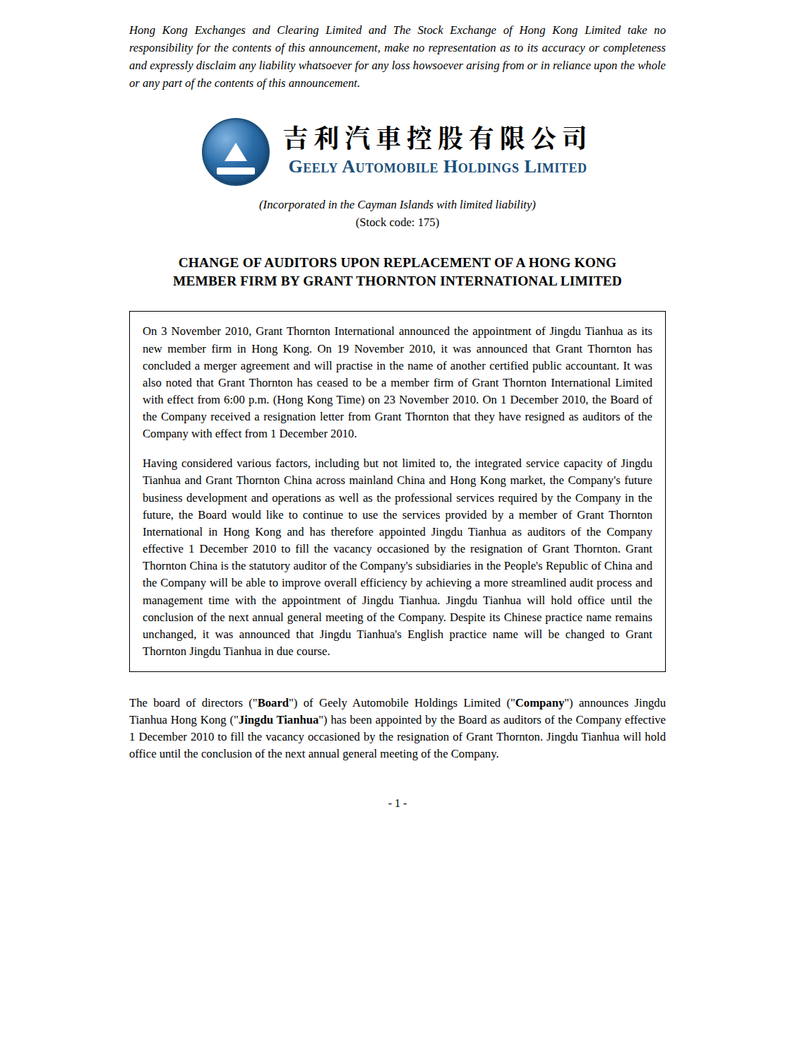Hong Kong Exchanges and Clearing Limited and The Stock Exchange of Hong Kong Limited take no responsibility for the contents of this announcement, make no representation as to its accuracy or completeness and expressly disclaim any liability whatsoever for any loss howsoever arising from or in reliance upon the whole or any part of the contents of this announcement.
吉利汽車控股有限公司
Geely Automobile Holdings Limited
(Incorporated in the Cayman Islands with limited liability)
(Stock code: 175)
Change of Auditors upon Replacement of a Hong Kong
Member Firm by Grant Thornton International Limited
On 3 November 2010, Grant Thornton International announced the appointment of Jingdu Tianhua as its new member firm in Hong Kong. On 19 November 2010, it was announced that Grant Thornton has concluded a merger agreement and will practise in the name of another certified public accountant. It was also noted that Grant Thornton has ceased to be a member firm of Grant Thornton International Limited with effect from 6:00 p.m. (Hong Kong Time) on 23 November 2010. On 1 December 2010, the Board of the Company received a resignation letter from Grant Thornton that they have resigned as auditors of the Company with effect from 1 December 2010.
Having considered various factors, including but not limited to, the integrated service capacity of Jingdu Tianhua and Grant Thornton China across mainland China and Hong Kong market, the Company's future business development and operations as well as the professional services required by the Company in the future, the Board would like to continue to use the services provided by a member of Grant Thornton International in Hong Kong and has therefore appointed Jingdu Tianhua as auditors of the Company effective 1 December 2010 to fill the vacancy occasioned by the resignation of Grant Thornton. Grant Thornton China is the statutory auditor of the Company's subsidiaries in the People's Republic of China and the Company will be able to improve overall efficiency by achieving a more streamlined audit process and management time with the appointment of Jingdu Tianhua. Jingdu Tianhua will hold office until the conclusion of the next annual general meeting of the Company. Despite its Chinese practice name remains unchanged, it was announced that Jingdu Tianhua's English practice name will be changed to Grant Thornton Jingdu Tianhua in due course.
The board of directors ("Board") of Geely Automobile Holdings Limited ("Company") announces Jingdu Tianhua Hong Kong ("Jingdu Tianhua") has been appointed by the Board as auditors of the Company effective 1 December 2010 to fill the vacancy occasioned by the resignation of Grant Thornton. Jingdu Tianhua will hold office until the conclusion of the next annual general meeting of the Company.
- 1 -